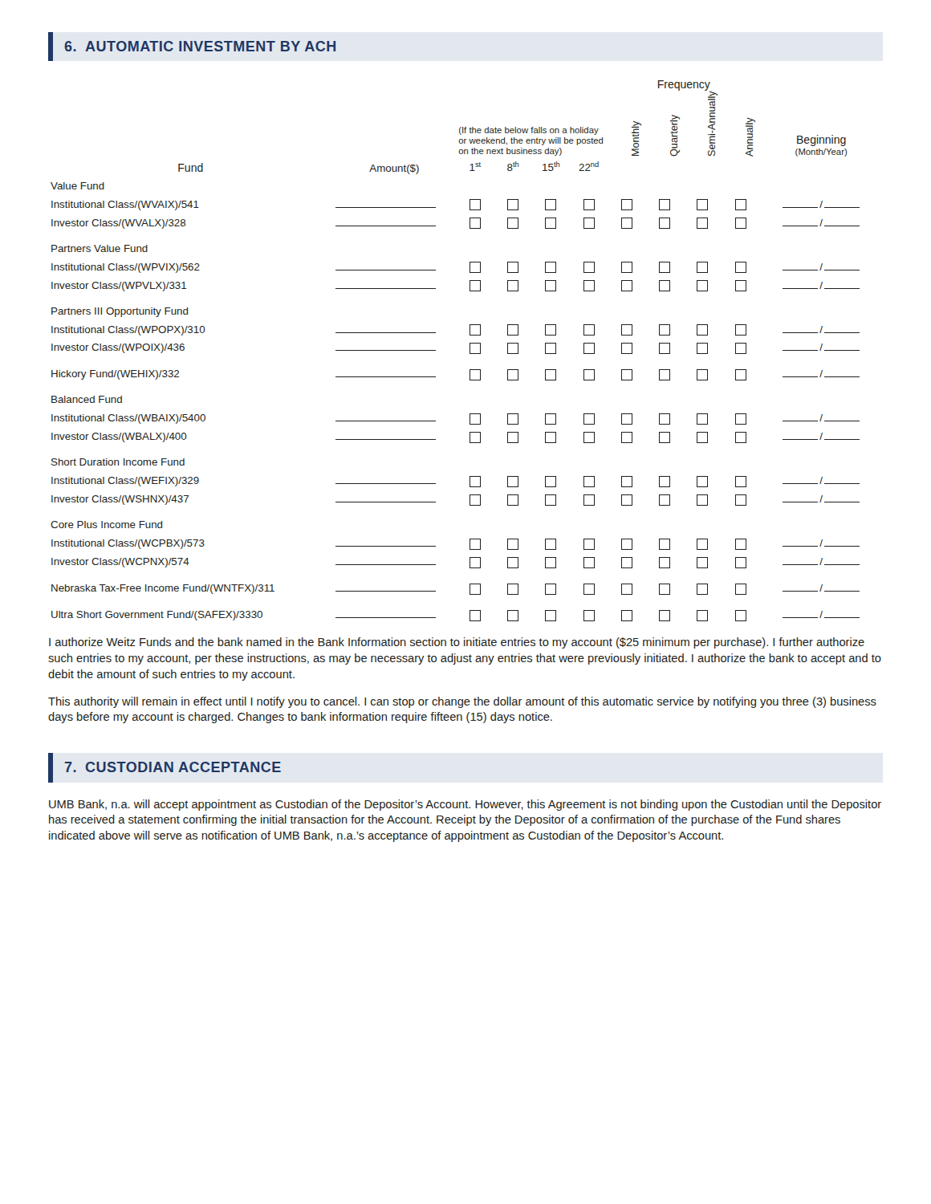6. AUTOMATIC INVESTMENT BY ACH
| | | | Frequency | |
| | | (If the date below falls on a holiday or weekend, the entry will be posted on the next business day) | Monthly | Quarterly | Semi-Annually | Annually | Beginning (Month/Year) |
| Fund | Amount($) | 1 st | 8 th | 15 th | 22 nd | | | | | |
| Value Fund | |
| Institutional Class/(WVAIX)/541 | | | | | | | | | | / |
| Investor Class/(WVALX)/328 | | | | | | | | | | / |
| Partners Value Fund | |
| Institutional Class/(WPVIX)/562 | | | | | | | | | | / |
| Investor Class/(WPVLX)/331 | | | | | | | | | | / |
| Partners III Opportunity Fund | |
| Institutional Class/(WPOPX)/310 | | | | | | | | | | / |
| Investor Class/(WPOIX)/436 | | | | | | | | | | / |
| Hickory Fund/(WEHIX)/332 | | | | | | | | | | / |
| Balanced Fund | |
| Institutional Class/(WBAIX)/5400 | | | | | | | | | | / |
| Investor Class/(WBALX)/400 | | | | | | | | | | / |
| Short Duration Income Fund | |
| Institutional Class/(WEFIX)/329 | | | | | | | | | | / |
| Investor Class/(WSHNX)/437 | | | | | | | | | | / |
| Core Plus Income Fund | |
| Institutional Class/(WCPBX)/573 | | | | | | | | | | / |
| Investor Class/(WCPNX)/574 | | | | | | | | | | / |
| Nebraska Tax-Free Income Fund/(WNTFX)/311 | | | | | | | | | | / |
| Ultra Short Government Fund/(SAFEX)/3330 | | | | | | | | | | / |
I authorize Weitz Funds and the bank named in the Bank Information section to initiate entries to my account ($25 minimum per purchase). I further authorize such entries to my account, per these instructions, as may be necessary to adjust any entries that were previously initiated. I authorize the bank to accept and to debit the amount of such entries to my account.
This authority will remain in effect until I notify you to cancel. I can stop or change the dollar amount of this automatic service by notifying you three (3) business days before my account is charged. Changes to bank information require fifteen (15) days notice.
7. CUSTODIAN ACCEPTANCE
UMB Bank, n.a. will accept appointment as Custodian of the Depositor’s Account. However, this Agreement is not binding upon the Custodian until the Depositor has received a statement confirming the initial transaction for the Account. Receipt by the Depositor of a confirmation of the purchase of the Fund shares indicated above will serve as notification of UMB Bank, n.a.’s acceptance of appointment as Custodian of the Depositor’s Account.